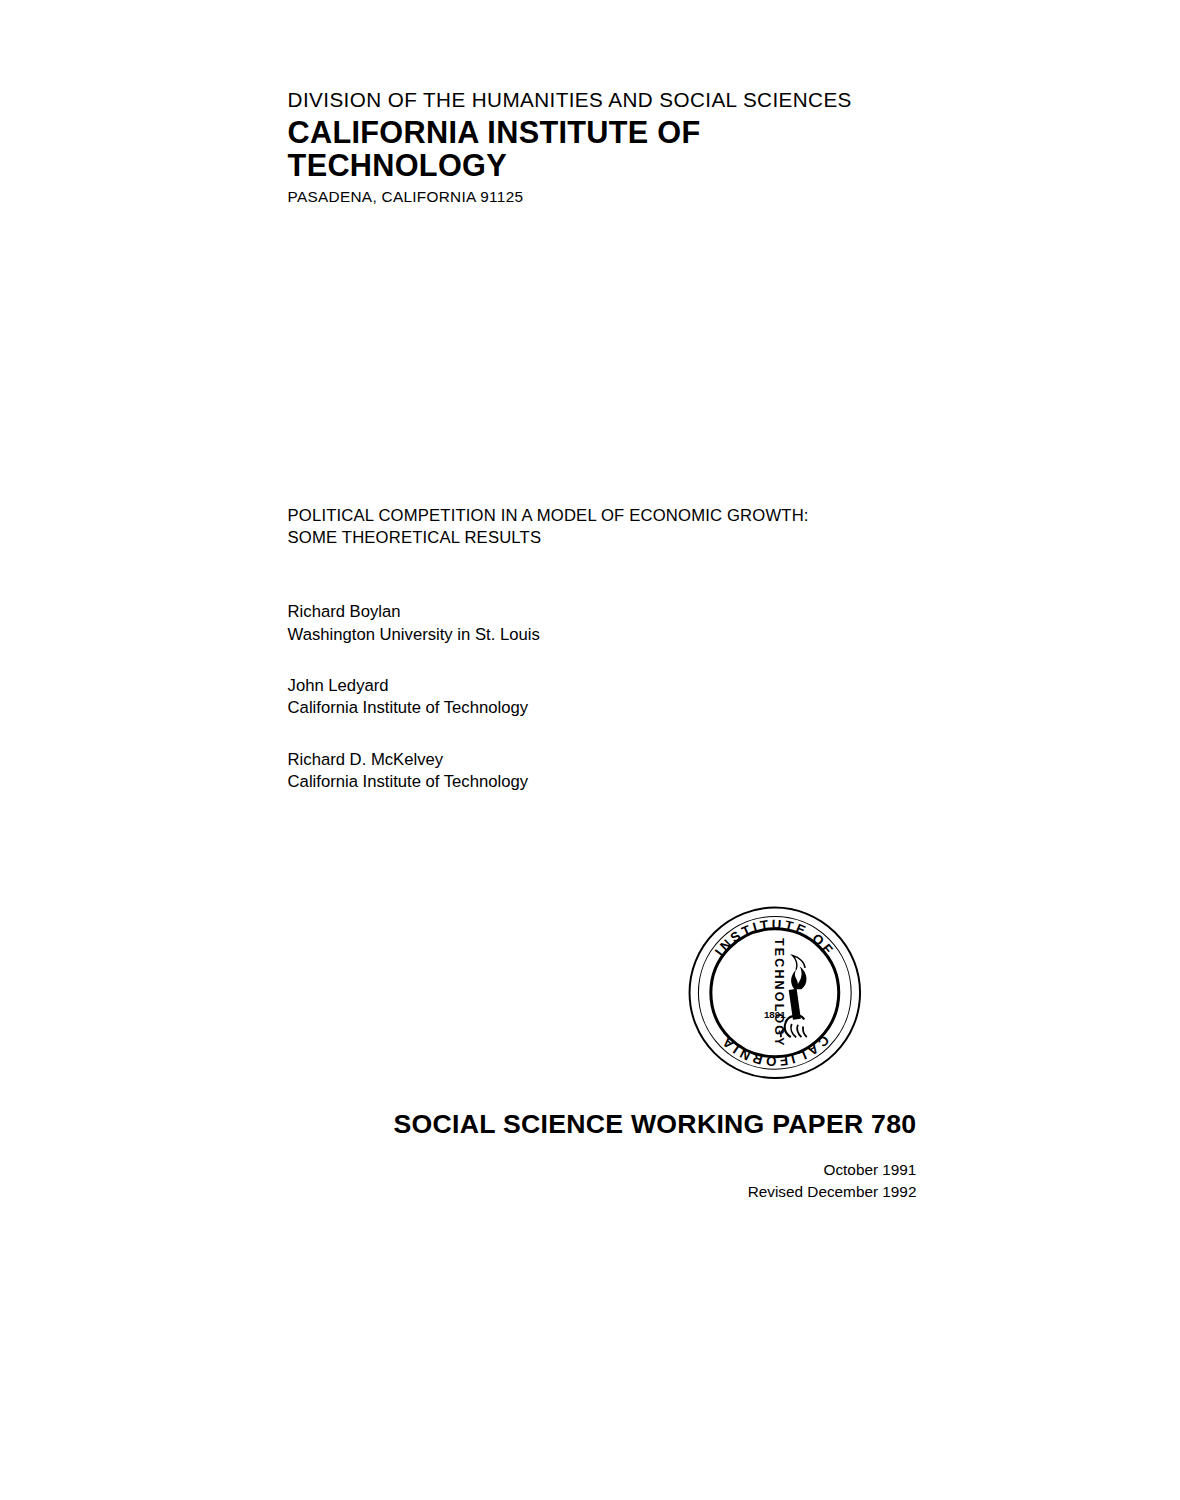DIVISION OF THE HUMANITIES AND SOCIAL SCIENCES
CALIFORNIA INSTITUTE OF TECHNOLOGY
PASADENA, CALIFORNIA 91125
POLITICAL COMPETITION IN A MODEL OF ECONOMIC GROWTH:
SOME THEORETICAL RESULTS
Richard Boylan
Washington University in St. Louis
John Ledyard
California Institute of Technology
Richard D. McKelvey
California Institute of Technology
INSTITUTE OF CALIFORNIA TECHNOLOGY 1891
SOCIAL SCIENCE WORKING PAPER 780
October 1991
Revised December 1992